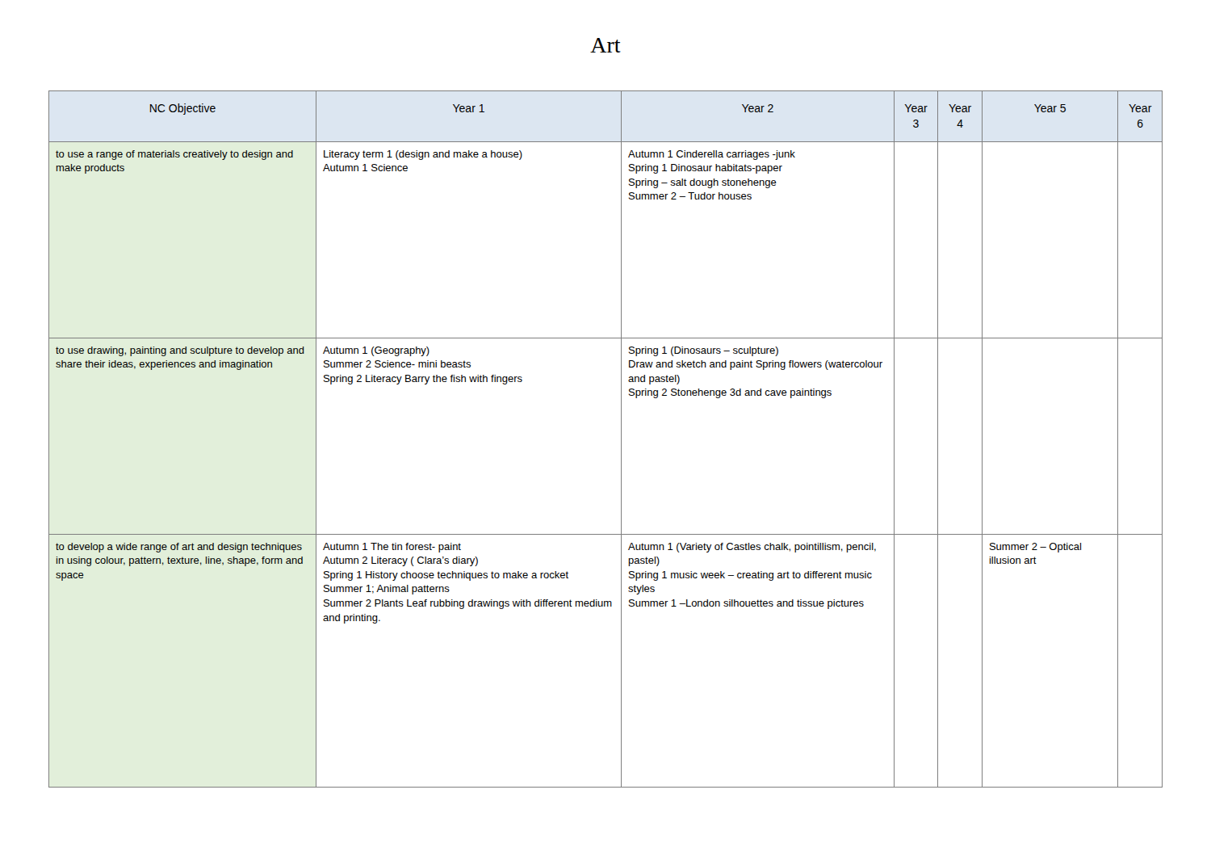Art
| NC Objective | Year 1 | Year 2 | Year 3 | Year 4 | Year 5 | Year 6 |
| --- | --- | --- | --- | --- | --- | --- |
| to use a range of materials creatively to design and make products | Literacy term 1 (design and make a house) Autumn 1 Science | Autumn 1 Cinderella carriages -junk Spring 1 Dinosaur habitats-paper Spring – salt dough stonehenge Summer 2 – Tudor houses | | | | |
| to use drawing, painting and sculpture to develop and share their ideas, experiences and imagination | Autumn 1 (Geography) Summer 2 Science- mini beasts Spring 2 Literacy Barry the fish with fingers | Spring 1 (Dinosaurs – sculpture) Draw and sketch and paint Spring flowers (watercolour and pastel) Spring 2 Stonehenge 3d and cave paintings | | | | |
| to develop a wide range of art and design techniques in using colour, pattern, texture, line, shape, form and space | Autumn 1 The tin forest- paint Autumn 2 Literacy ( Clara’s diary) Spring 1 History choose techniques to make a rocket Summer 1; Animal patterns Summer 2 Plants Leaf rubbing drawings with different medium and printing. | Autumn 1 (Variety of Castles chalk, pointillism, pencil, pastel) Spring 1 music week – creating art to different music styles Summer 1 –London silhouettes and tissue pictures | | | Summer 2 – Optical illusion art | |